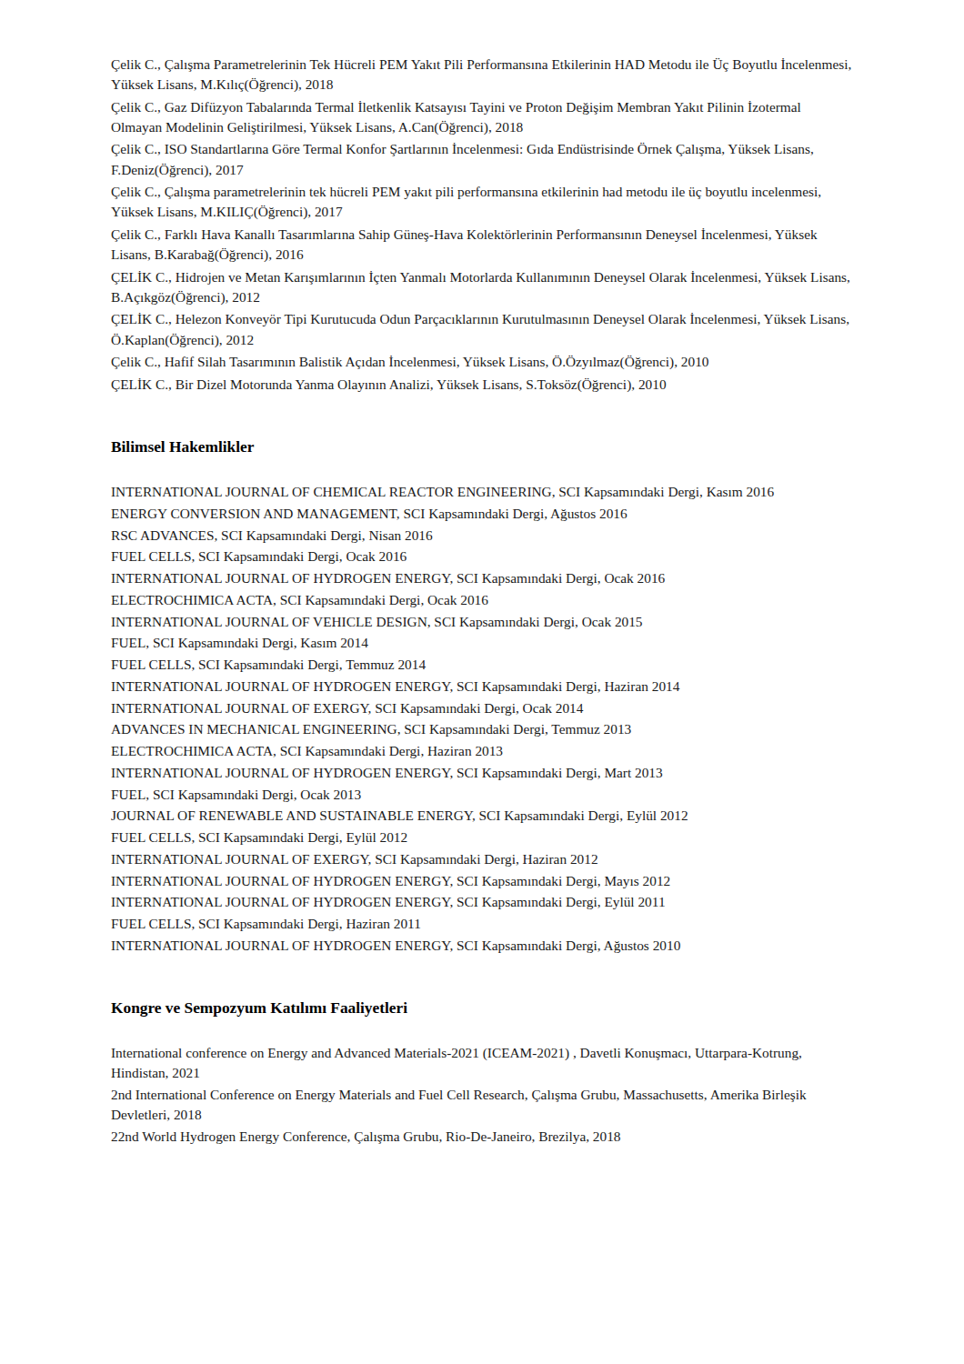Çelik C., Çalışma Parametrelerinin Tek Hücreli PEM Yakıt Pili Performansına Etkilerinin HAD Metodu ile Üç Boyutlu İncelenmesi, Yüksek Lisans, M.Kılıç(Öğrenci), 2018
Çelik C., Gaz Difüzyon Tabalarında Termal İletkenlik Katsayısı Tayini ve Proton Değişim Membran Yakıt Pilinin İzotermal Olmayan Modelinin Geliştirilmesi, Yüksek Lisans, A.Can(Öğrenci), 2018
Çelik C., ISO Standartlarına Göre Termal Konfor Şartlarının İncelenmesi: Gıda Endüstrisinde Örnek Çalışma, Yüksek Lisans, F.Deniz(Öğrenci), 2017
Çelik C., Çalışma parametrelerinin tek hücreli PEM yakıt pili performansına etkilerinin had metodu ile üç boyutlu incelenmesi, Yüksek Lisans, M.KILIÇ(Öğrenci), 2017
Çelik C., Farklı Hava Kanallı Tasarımlarına Sahip Güneş-Hava Kolektörlerinin Performansının Deneysel İncelenmesi, Yüksek Lisans, B.Karabağ(Öğrenci), 2016
ÇELİK C., Hidrojen ve Metan Karışımlarının İçten Yanmalı Motorlarda Kullanımının Deneysel Olarak İncelenmesi, Yüksek Lisans, B.Açıkgöz(Öğrenci), 2012
ÇELİK C., Helezon Konveyör Tipi Kurutucuda Odun Parçacıklarının Kurutulmasının Deneysel Olarak İncelenmesi, Yüksek Lisans, Ö.Kaplan(Öğrenci), 2012
Çelik C., Hafif Silah Tasarımının Balistik Açıdan İncelenmesi, Yüksek Lisans, Ö.Özyılmaz(Öğrenci), 2010
ÇELİK C., Bir Dizel Motorunda Yanma Olayının Analizi, Yüksek Lisans, S.Toksöz(Öğrenci), 2010
Bilimsel Hakemlikler
INTERNATIONAL JOURNAL OF CHEMICAL REACTOR ENGINEERING, SCI Kapsamındaki Dergi, Kasım 2016
ENERGY CONVERSION AND MANAGEMENT, SCI Kapsamındaki Dergi, Ağustos 2016
RSC ADVANCES, SCI Kapsamındaki Dergi, Nisan 2016
FUEL CELLS, SCI Kapsamındaki Dergi, Ocak 2016
INTERNATIONAL JOURNAL OF HYDROGEN ENERGY, SCI Kapsamındaki Dergi, Ocak 2016
ELECTROCHIMICA ACTA, SCI Kapsamındaki Dergi, Ocak 2016
INTERNATIONAL JOURNAL OF VEHICLE DESIGN, SCI Kapsamındaki Dergi, Ocak 2015
FUEL, SCI Kapsamındaki Dergi, Kasım 2014
FUEL CELLS, SCI Kapsamındaki Dergi, Temmuz 2014
INTERNATIONAL JOURNAL OF HYDROGEN ENERGY, SCI Kapsamındaki Dergi, Haziran 2014
INTERNATIONAL JOURNAL OF EXERGY, SCI Kapsamındaki Dergi, Ocak 2014
ADVANCES IN MECHANICAL ENGINEERING, SCI Kapsamındaki Dergi, Temmuz 2013
ELECTROCHIMICA ACTA, SCI Kapsamındaki Dergi, Haziran 2013
INTERNATIONAL JOURNAL OF HYDROGEN ENERGY, SCI Kapsamındaki Dergi, Mart 2013
FUEL, SCI Kapsamındaki Dergi, Ocak 2013
JOURNAL OF RENEWABLE AND SUSTAINABLE ENERGY, SCI Kapsamındaki Dergi, Eylül 2012
FUEL CELLS, SCI Kapsamındaki Dergi, Eylül 2012
INTERNATIONAL JOURNAL OF EXERGY, SCI Kapsamındaki Dergi, Haziran 2012
INTERNATIONAL JOURNAL OF HYDROGEN ENERGY, SCI Kapsamındaki Dergi, Mayıs 2012
INTERNATIONAL JOURNAL OF HYDROGEN ENERGY, SCI Kapsamındaki Dergi, Eylül 2011
FUEL CELLS, SCI Kapsamındaki Dergi, Haziran 2011
INTERNATIONAL JOURNAL OF HYDROGEN ENERGY, SCI Kapsamındaki Dergi, Ağustos 2010
Kongre ve Sempozyum Katılımı Faaliyetleri
International conference on Energy and Advanced Materials-2021 (ICEAM-2021) , Davetli Konuşmacı, Uttarpara-Kotrung, Hindistan, 2021
2nd International Conference on Energy Materials and Fuel Cell Research, Çalışma Grubu, Massachusetts, Amerika Birleşik Devletleri, 2018
22nd World Hydrogen Energy Conference, Çalışma Grubu, Rio-De-Janeiro, Brezilya, 2018